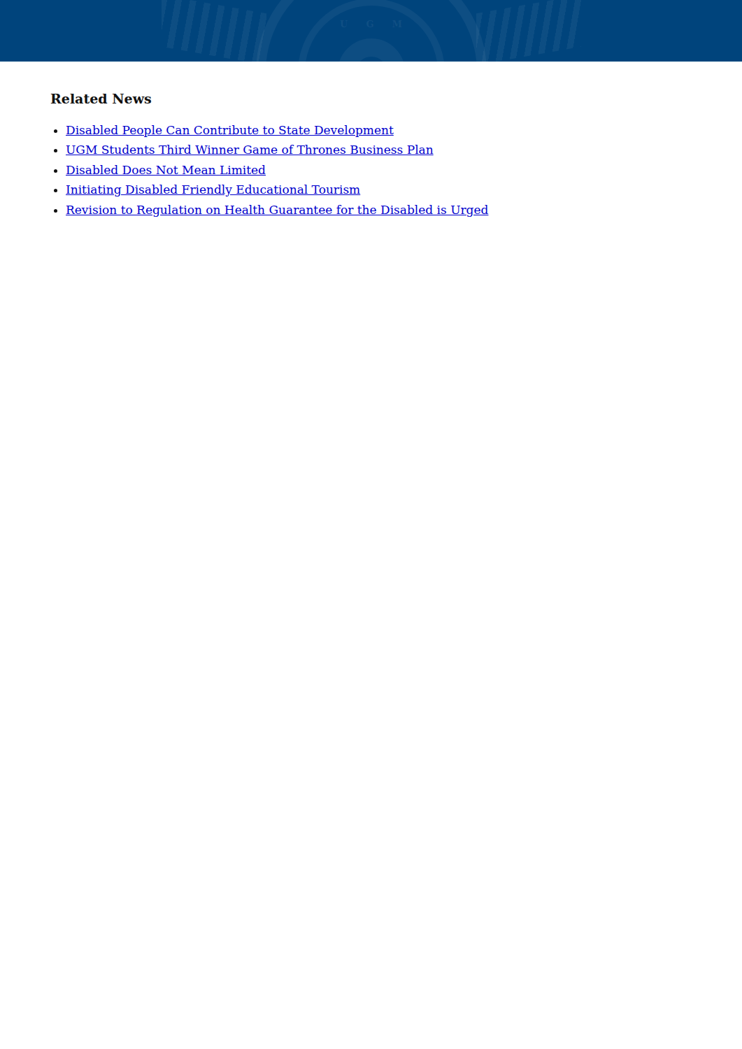UGM
Related News
Disabled People Can Contribute to State Development
UGM Students Third Winner Game of Thrones Business Plan
Disabled Does Not Mean Limited
Initiating Disabled Friendly Educational Tourism
Revision to Regulation on Health Guarantee for the Disabled is Urged